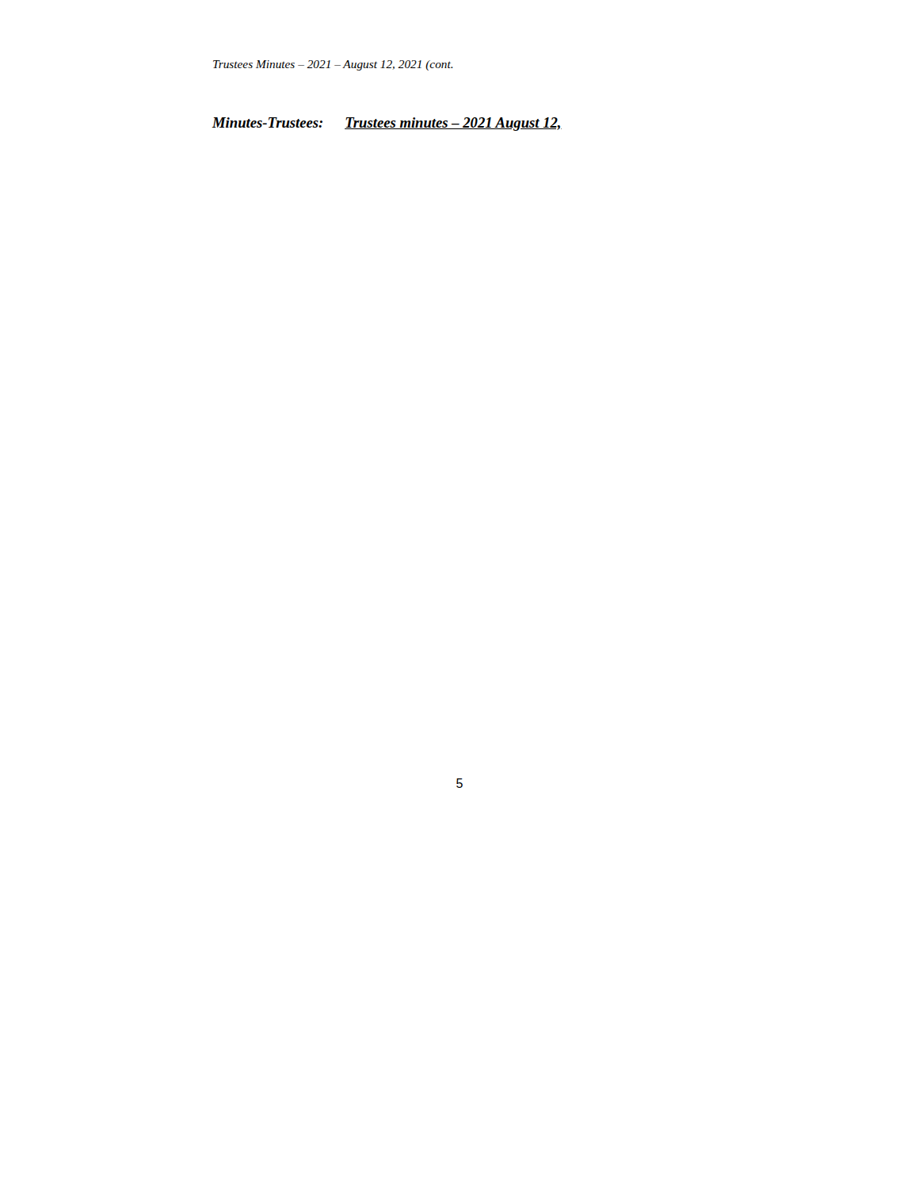Trustees Minutes – 2021 – August 12, 2021 (cont.
Minutes-Trustees: Trustees minutes – 2021 August 12,
5